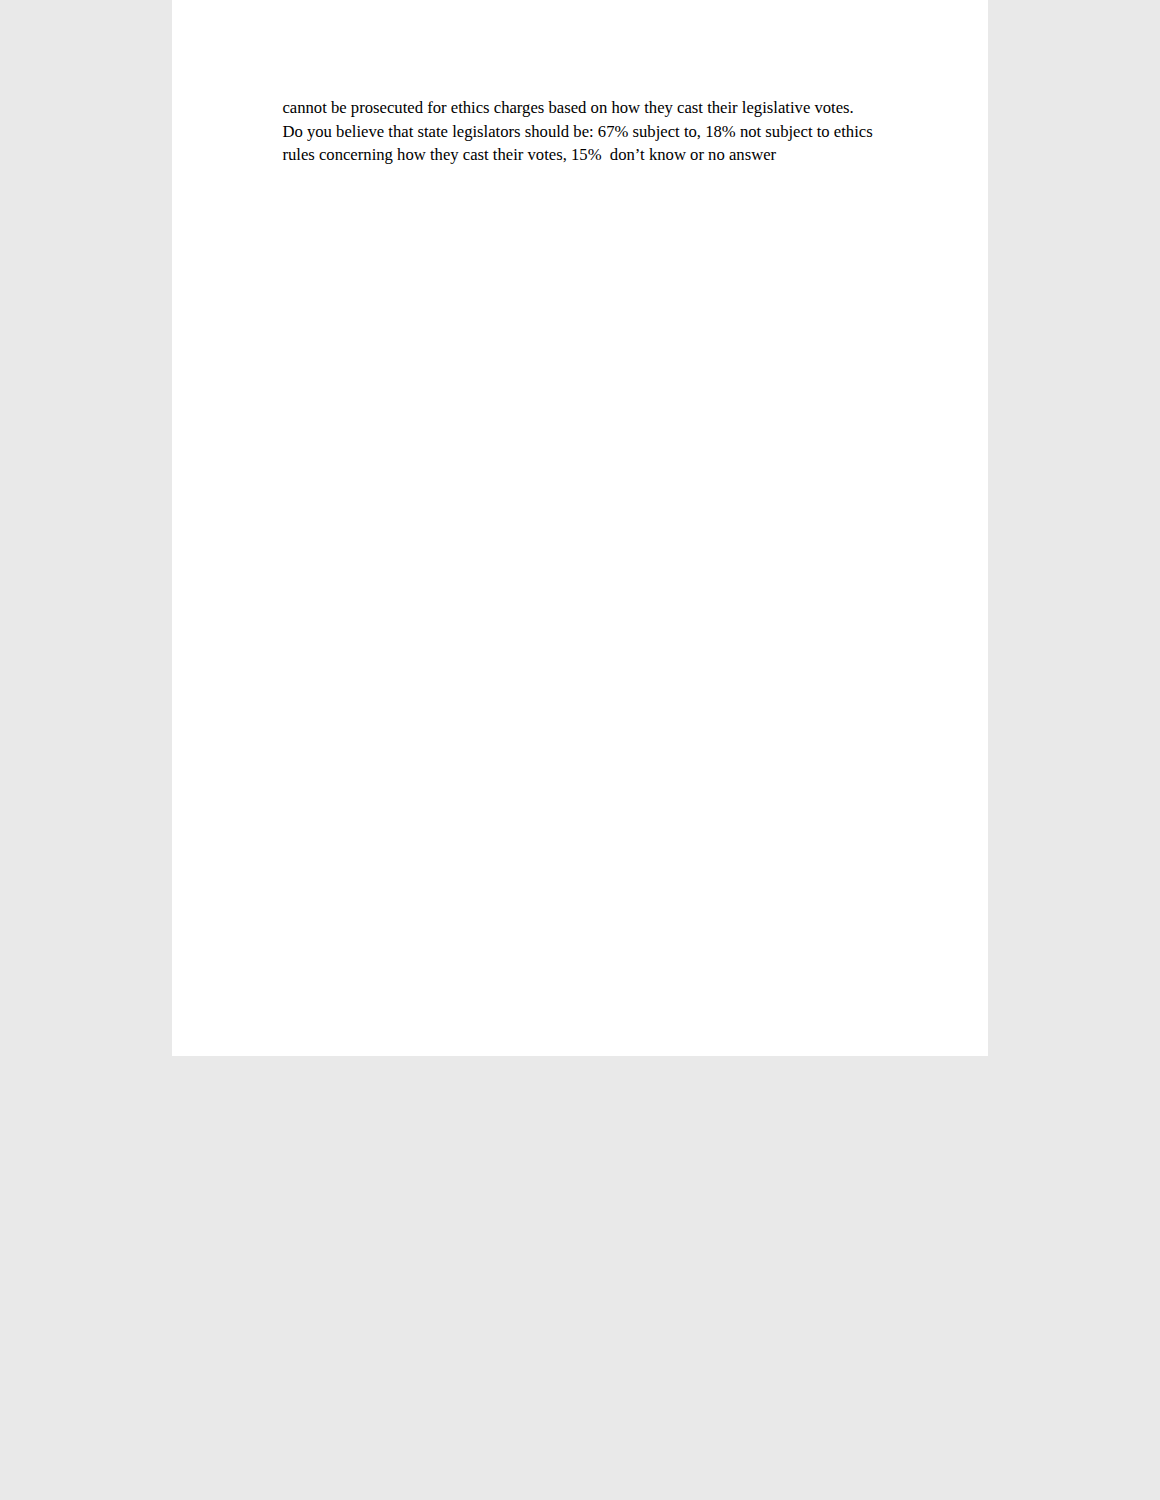cannot be prosecuted for ethics charges based on how they cast their legislative votes. Do you believe that state legislators should be: 67% subject to, 18% not subject to ethics rules concerning how they cast their votes, 15% don’t know or no answer